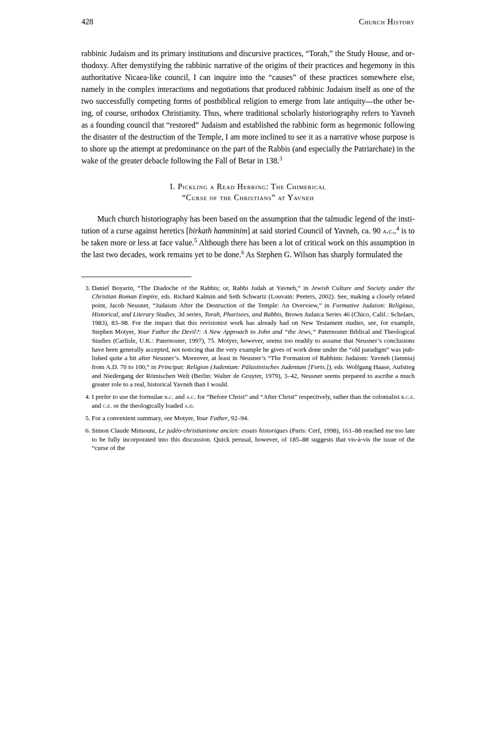428 Church History
rabbinic Judaism and its primary institutions and discursive practices, “Torah,” the Study House, and orthodoxy. After demystifying the rabbinic narrative of the origins of their practices and hegemony in this authoritative Nicaea-like council, I can inquire into the “causes” of these practices somewhere else, namely in the complex interactions and negotiations that produced rabbinic Judaism itself as one of the two successfully competing forms of postbiblical religion to emerge from late antiquity—the other being, of course, orthodox Christianity. Thus, where traditional scholarly historiography refers to Yavneh as a founding council that “restored” Judaism and established the rabbinic form as hegemonic following the disaster of the destruction of the Temple, I am more inclined to see it as a narrative whose purpose is to shore up the attempt at predominance on the part of the Rabbis (and especially the Patriarchate) in the wake of the greater debacle following the Fall of Betar in 138.3
I. Pickling a Read Herring: The Chimerical
“Curse of the Christians” at Yavneh
Much church historiography has been based on the assumption that the talmudic legend of the institution of a curse against heretics [birkath hamminim] at said storied Council of Yavneh, ca. 90 a.c.,4 is to be taken more or less at face value.5 Although there has been a lot of critical work on this assumption in the last two decades, work remains yet to be done.6 As Stephen G. Wilson has sharply formulated the
Daniel Boyarin, “The Diadoche of the Rabbis; or, Rabbi Judah at Yavneh,” in Jewish Culture and Society under the Christian Roman Empire, eds. Richard Kalmin and Seth Schwartz (Louvain: Peeters, 2002). See, making a closely related point, Jacob Neusner, “Judaism After the Destruction of the Temple: An Overview,” in Formative Judaism: Religious, Historical, and Literary Studies, 3d series, Torah, Pharisees, and Rabbis, Brown Judaica Series 46 (Chico, Calif.: Scholars, 1983), 83–98. For the impact that this revisionist work has already had on New Testament studies, see, for example, Stephen Motyer, Your Father the Devil?: A New Approach to John and “the Jews,” Paternoster Biblical and Theological Studies (Carlisle, U.K.: Paternoster, 1997), 75. Motyer, however, seems too readily to assume that Neusner’s conclusions have been generally accepted, not noticing that the very example he gives of work done under the “old paradigm” was published quite a bit after Neusner’s. Moreover, at least in Neusner’s “The Formation of Rabbinic Judaism: Yavneh (Jamnia) from A.D. 70 to 100,” in Principat: Religion (Judentum: Pälastinisches Judentum [Forts.]), eds. Wolfgang Haase, Aufstieg and Niedergang der Römischen Welt (Berlin: Walter de Gruyter, 1979), 3–42, Neusner seems prepared to ascribe a much greater role to a real, historical Yavneh than I would.
I prefer to use the formulae b.c. and a.c. for “Before Christ” and “After Christ” respectively, rather than the colonialist b.c.e. and c.e. or the theologically loaded a.d.
For a convenient summary, see Motyer, Your Father, 92–94.
Simon Claude Mimouni, Le judéo-christianisme ancien: essais historiques (Paris: Cerf, 1998), 161–88 reached me too late to be fully incorporated into this discussion. Quick perusal, however, of 185–88 suggests that vis-à-vis the issue of the “curse of the